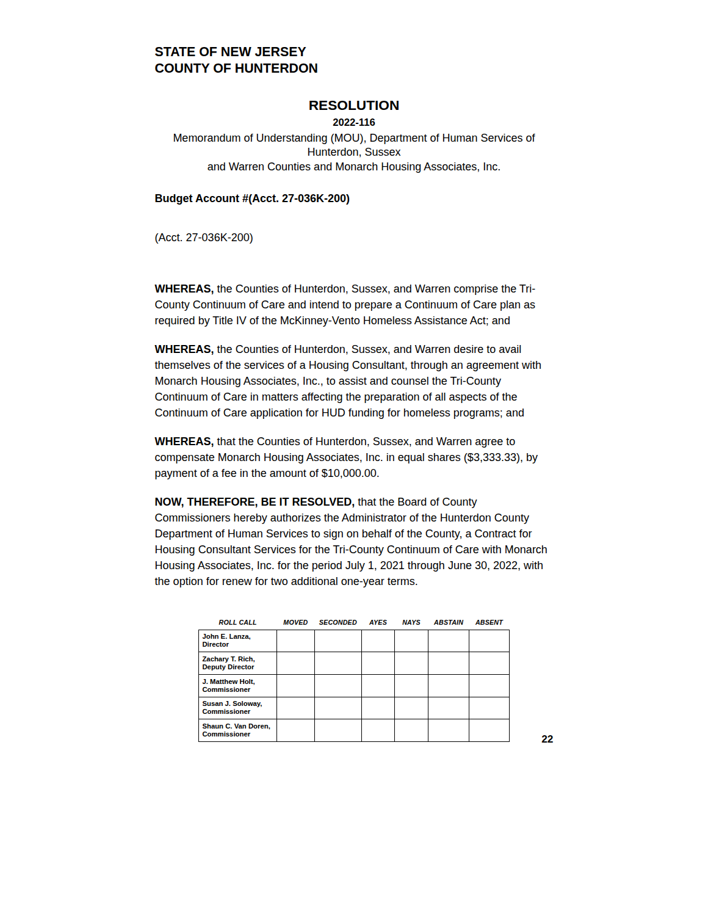STATE OF NEW JERSEY
COUNTY OF HUNTERDON
RESOLUTION
2022-116
Memorandum of Understanding (MOU), Department of Human Services of Hunterdon, Sussex
and Warren Counties and Monarch Housing Associates, Inc.
Budget Account #(Acct. 27-036K-200)
(Acct. 27-036K-200)
WHEREAS, the Counties of Hunterdon, Sussex, and Warren comprise the Tri-County Continuum of Care and intend to prepare a Continuum of Care plan as required by Title IV of the McKinney-Vento Homeless Assistance Act; and
WHEREAS, the Counties of Hunterdon, Sussex, and Warren desire to avail themselves of the services of a Housing Consultant, through an agreement with Monarch Housing Associates, Inc., to assist and counsel the Tri-County Continuum of Care in matters affecting the preparation of all aspects of the Continuum of Care application for HUD funding for homeless programs; and
WHEREAS, that the Counties of Hunterdon, Sussex, and Warren agree to compensate Monarch Housing Associates, Inc. in equal shares ($3,333.33), by payment of a fee in the amount of $10,000.00.
NOW, THEREFORE, BE IT RESOLVED, that the Board of County Commissioners hereby authorizes the Administrator of the Hunterdon County Department of Human Services to sign on behalf of the County, a Contract for Housing Consultant Services for the Tri-County Continuum of Care with Monarch Housing Associates, Inc. for the period July 1, 2021 through June 30, 2022, with the option for renew for two additional one-year terms.
| ROLL CALL | MOVED | SECONDED | AYES | NAYS | ABSTAIN | ABSENT |
| --- | --- | --- | --- | --- | --- | --- |
| John E. Lanza, Director | | | | | | |
| Zachary T. Rich, Deputy Director | | | | | | |
| J. Matthew Holt, Commissioner | | | | | | |
| Susan J. Soloway, Commissioner | | | | | | |
| Shaun C. Van Doren, Commissioner | | | | | | |
22